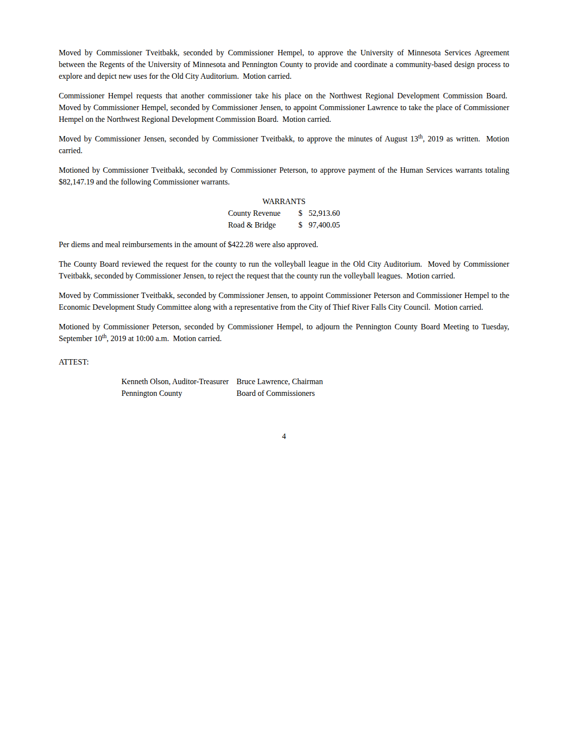Moved by Commissioner Tveitbakk, seconded by Commissioner Hempel, to approve the University of Minnesota Services Agreement between the Regents of the University of Minnesota and Pennington County to provide and coordinate a community-based design process to explore and depict new uses for the Old City Auditorium. Motion carried.
Commissioner Hempel requests that another commissioner take his place on the Northwest Regional Development Commission Board. Moved by Commissioner Hempel, seconded by Commissioner Jensen, to appoint Commissioner Lawrence to take the place of Commissioner Hempel on the Northwest Regional Development Commission Board. Motion carried.
Moved by Commissioner Jensen, seconded by Commissioner Tveitbakk, to approve the minutes of August 13th, 2019 as written. Motion carried.
Motioned by Commissioner Tveitbakk, seconded by Commissioner Peterson, to approve payment of the Human Services warrants totaling $82,147.19 and the following Commissioner warrants.
WARRANTS
| County Revenue | $ | 52,913.60 |
| Road & Bridge | $ | 97,400.05 |
Per diems and meal reimbursements in the amount of $422.28 were also approved.
The County Board reviewed the request for the county to run the volleyball league in the Old City Auditorium. Moved by Commissioner Tveitbakk, seconded by Commissioner Jensen, to reject the request that the county run the volleyball leagues. Motion carried.
Moved by Commissioner Tveitbakk, seconded by Commissioner Jensen, to appoint Commissioner Peterson and Commissioner Hempel to the Economic Development Study Committee along with a representative from the City of Thief River Falls City Council. Motion carried.
Motioned by Commissioner Peterson, seconded by Commissioner Hempel, to adjourn the Pennington County Board Meeting to Tuesday, September 10th, 2019 at 10:00 a.m. Motion carried.
ATTEST:
| Kenneth Olson, Auditor-Treasurer | Bruce Lawrence, Chairman |
| Pennington County | Board of Commissioners |
4